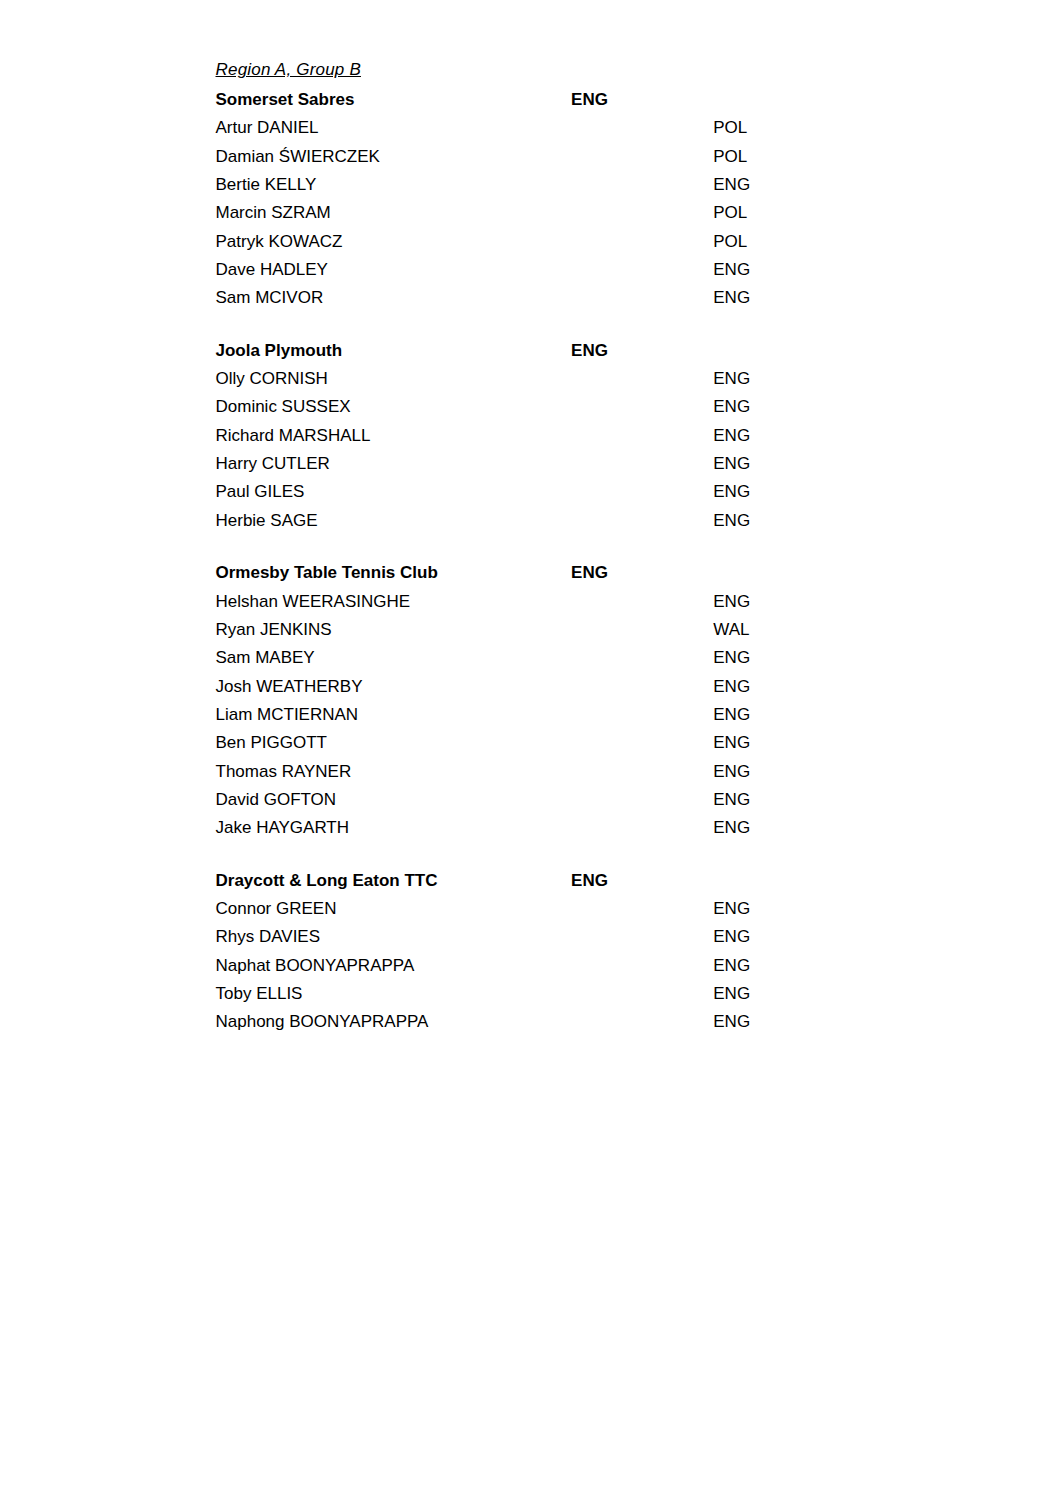Region A, Group B
| Somerset Sabres | ENG | |
| Artur DANIEL | | POL |
| Damian ŚWIERCZEK | | POL |
| Bertie KELLY | | ENG |
| Marcin SZRAM | | POL |
| Patryk KOWACZ | | POL |
| Dave HADLEY | | ENG |
| Sam MCIVOR | | ENG |
| Joola Plymouth | ENG | |
| Olly CORNISH | | ENG |
| Dominic SUSSEX | | ENG |
| Richard MARSHALL | | ENG |
| Harry CUTLER | | ENG |
| Paul GILES | | ENG |
| Herbie SAGE | | ENG |
| Ormesby Table Tennis Club | ENG | |
| Helshan WEERASINGHE | | ENG |
| Ryan JENKINS | | WAL |
| Sam MABEY | | ENG |
| Josh WEATHERBY | | ENG |
| Liam MCTIERNAN | | ENG |
| Ben PIGGOTT | | ENG |
| Thomas RAYNER | | ENG |
| David GOFTON | | ENG |
| Jake HAYGARTH | | ENG |
| Draycott & Long Eaton TTC | ENG | |
| Connor GREEN | | ENG |
| Rhys DAVIES | | ENG |
| Naphat BOONYAPRAPPA | | ENG |
| Toby ELLIS | | ENG |
| Naphong BOONYAPRAPPA | | ENG |